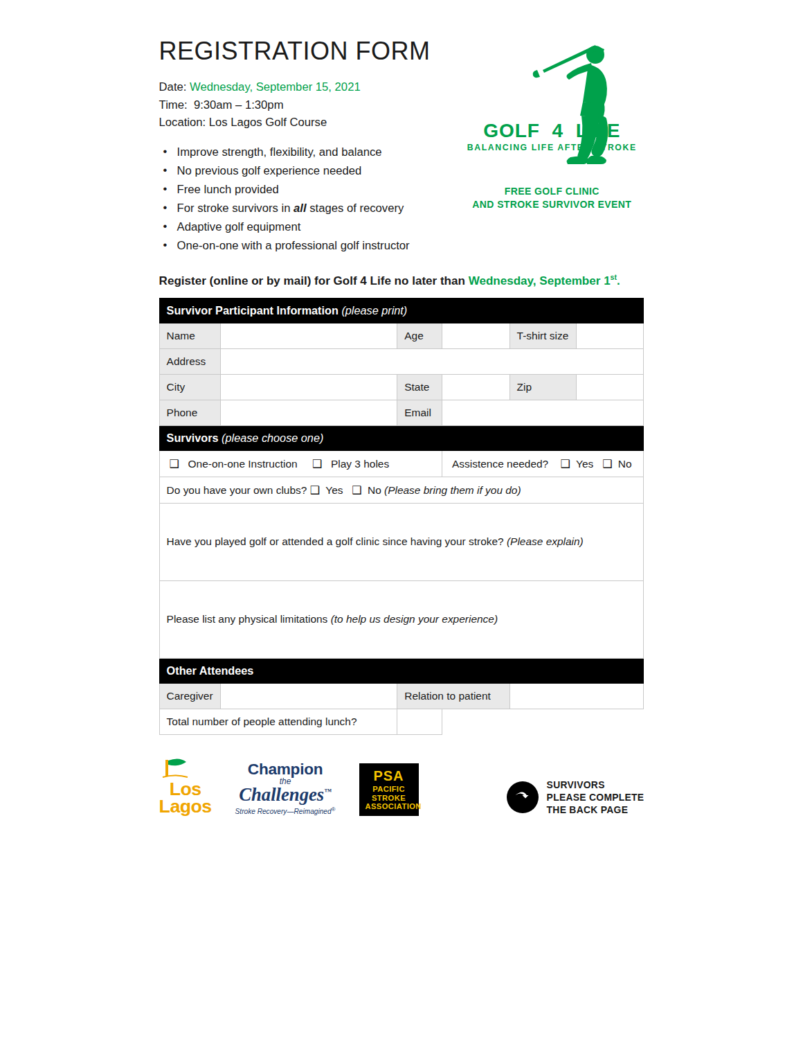REGISTRATION FORM
Date: Wednesday, September 15, 2021
Time: 9:30am – 1:30pm
Location: Los Lagos Golf Course
Improve strength, flexibility, and balance
No previous golf experience needed
Free lunch provided
For stroke survivors in all stages of recovery
Adaptive golf equipment
One-on-one with a professional golf instructor
GOLF 4 LIFE
BALANCING LIFE AFTER STROKE
FREE GOLF CLINIC
AND STROKE SURVIVOR EVENT
Register (online or by mail) for Golf 4 Life no later than Wednesday, September 1st.
| Survivor Participant Information (please print) |
| Name | | Age | | T-shirt size | |
| Address | |
| City | | State | | Zip | |
| Phone | | Email | |
| Survivors (please choose one) |
| ❑ One-on-one Instruction ❑ Play 3 holes | Assistence needed? ❑ Yes ❑ No |
| Do you have your own clubs? ❑ Yes ❑ No (Please bring them if you do) |
| Have you played golf or attended a golf clinic since having your stroke? (Please explain) |
| Please list any physical limitations (to help us design your experience) |
| Other Attendees |
| Caregiver | | Relation to patient | |
| Total number of people attending lunch? | | |
Los
Lagos
Champion
the
Challenges™
Stroke Recovery—Reimagined®
PSA PACIFIC
STROKE
ASSOCIATION
SURVIVORS
PLEASE COMPLETE
THE BACK PAGE